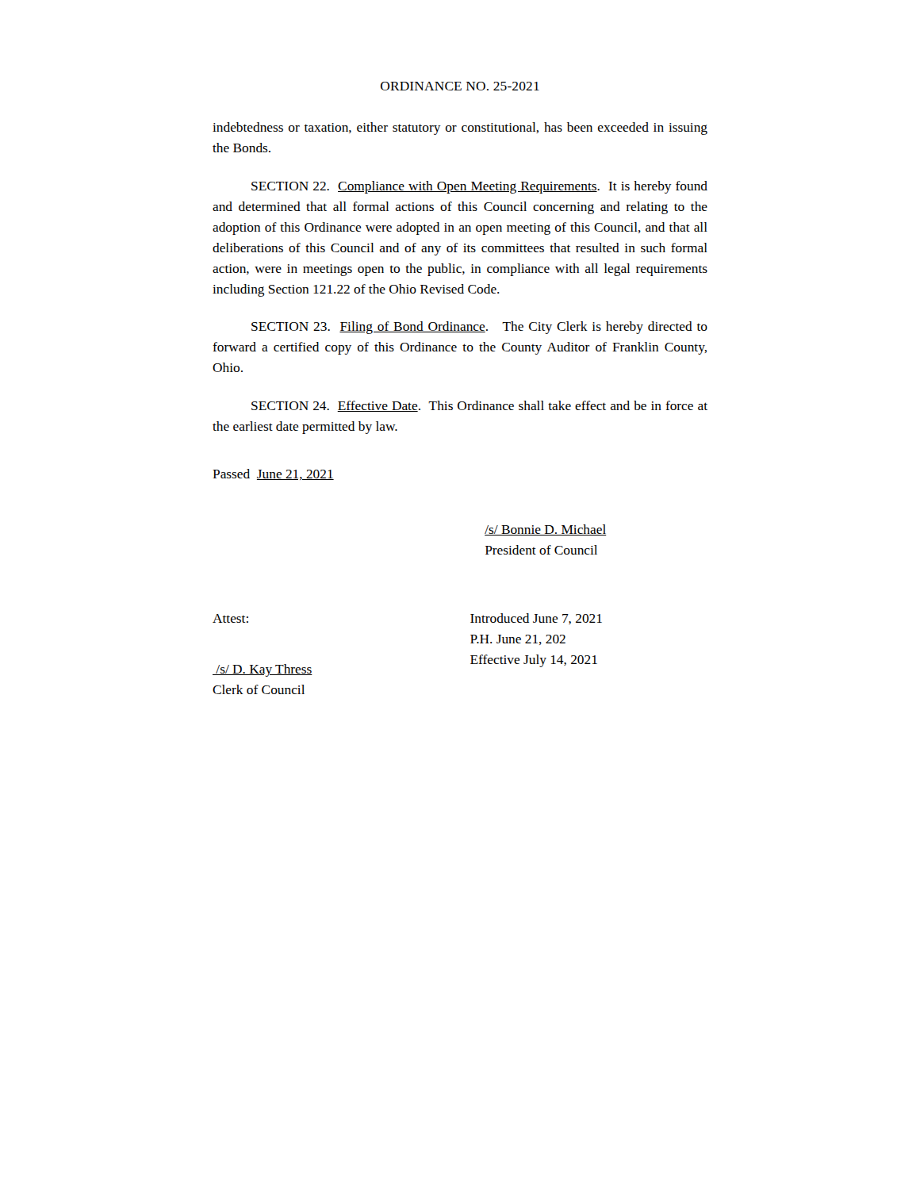ORDINANCE NO. 25-2021
indebtedness or taxation, either statutory or constitutional, has been exceeded in issuing the Bonds.
SECTION 22. Compliance with Open Meeting Requirements. It is hereby found and determined that all formal actions of this Council concerning and relating to the adoption of this Ordinance were adopted in an open meeting of this Council, and that all deliberations of this Council and of any of its committees that resulted in such formal action, were in meetings open to the public, in compliance with all legal requirements including Section 121.22 of the Ohio Revised Code.
SECTION 23. Filing of Bond Ordinance. The City Clerk is hereby directed to forward a certified copy of this Ordinance to the County Auditor of Franklin County, Ohio.
SECTION 24. Effective Date. This Ordinance shall take effect and be in force at the earliest date permitted by law.
Passed June 21, 2021
/s/ Bonnie D. Michael President of Council
| Attest: /s/ D. Kay Thress Clerk of Council | Introduced June 7, 2021 P.H. June 21, 202 Effective July 14, 2021 |